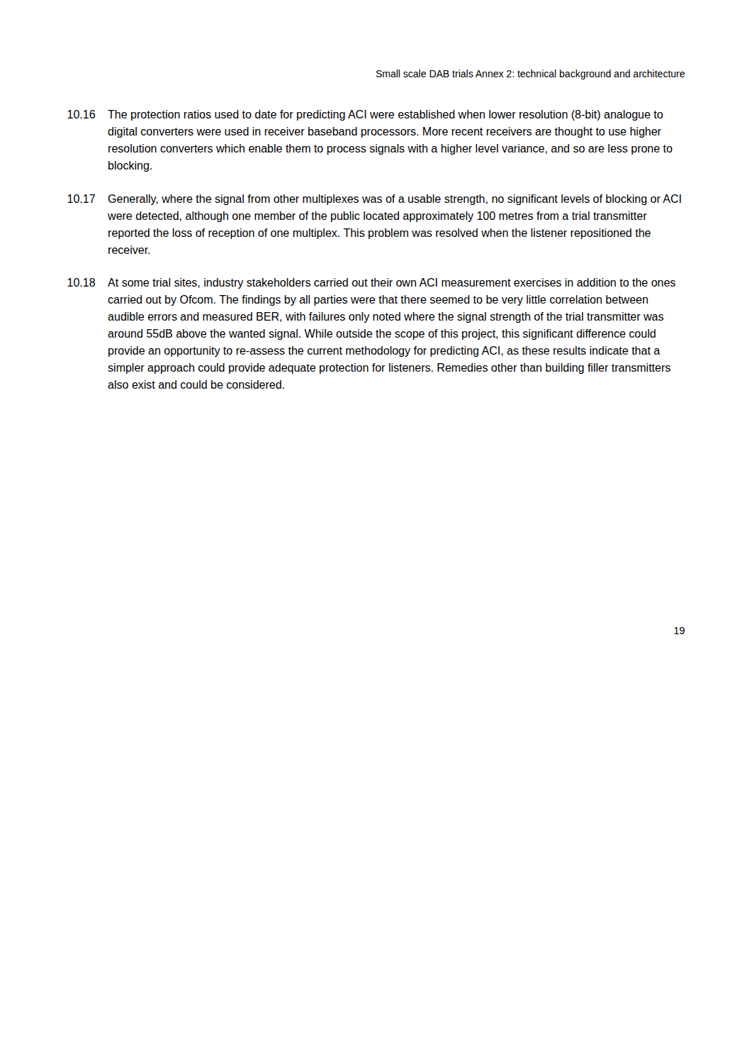Small scale DAB trials Annex 2: technical background and architecture
10.16 The protection ratios used to date for predicting ACI were established when lower resolution (8-bit) analogue to digital converters were used in receiver baseband processors. More recent receivers are thought to use higher resolution converters which enable them to process signals with a higher level variance, and so are less prone to blocking.
10.17 Generally, where the signal from other multiplexes was of a usable strength, no significant levels of blocking or ACI were detected, although one member of the public located approximately 100 metres from a trial transmitter reported the loss of reception of one multiplex. This problem was resolved when the listener repositioned the receiver.
10.18 At some trial sites, industry stakeholders carried out their own ACI measurement exercises in addition to the ones carried out by Ofcom. The findings by all parties were that there seemed to be very little correlation between audible errors and measured BER, with failures only noted where the signal strength of the trial transmitter was around 55dB above the wanted signal. While outside the scope of this project, this significant difference could provide an opportunity to re-assess the current methodology for predicting ACI, as these results indicate that a simpler approach could provide adequate protection for listeners. Remedies other than building filler transmitters also exist and could be considered.
19